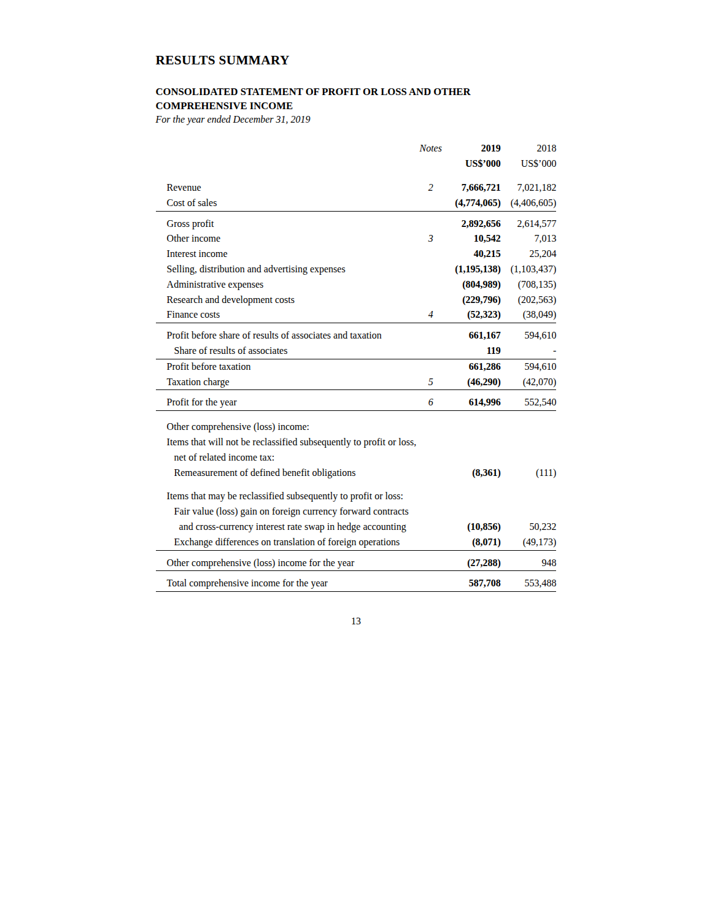RESULTS SUMMARY
CONSOLIDATED STATEMENT OF PROFIT OR LOSS AND OTHER
COMPREHENSIVE INCOME
For the year ended December 31, 2019
| | Notes | 2019 | 2018 |
| | | US$’000 | US$’000 |
| Revenue | 2 | 7,666,721 | 7,021,182 |
| Cost of sales | | (4,774,065) | (4,406,605) |
| Gross profit | | 2,892,656 | 2,614,577 |
| Other income | 3 | 10,542 | 7,013 |
| Interest income | | 40,215 | 25,204 |
| Selling, distribution and advertising expenses | | (1,195,138) | (1,103,437) |
| Administrative expenses | | (804,989) | (708,135) |
| Research and development costs | | (229,796) | (202,563) |
| Finance costs | 4 | (52,323) | (38,049) |
| Profit before share of results of associates and taxation | | 661,167 | 594,610 |
| Share of results of associates | | 119 | - |
| Profit before taxation | | 661,286 | 594,610 |
| Taxation charge | 5 | (46,290) | (42,070) |
| Profit for the year | 6 | 614,996 | 552,540 |
| Other comprehensive (loss) income: | | | |
| Items that will not be reclassified subsequently to profit or loss, | | | |
| net of related income tax: | | | |
| Remeasurement of defined benefit obligations | | (8,361) | (111) |
| Items that may be reclassified subsequently to profit or loss: | | | |
| Fair value (loss) gain on foreign currency forward contracts | | | |
| and cross-currency interest rate swap in hedge accounting | | (10,856) | 50,232 |
| Exchange differences on translation of foreign operations | | (8,071) | (49,173) |
| Other comprehensive (loss) income for the year | | (27,288) | 948 |
| Total comprehensive income for the year | | 587,708 | 553,488 |
13